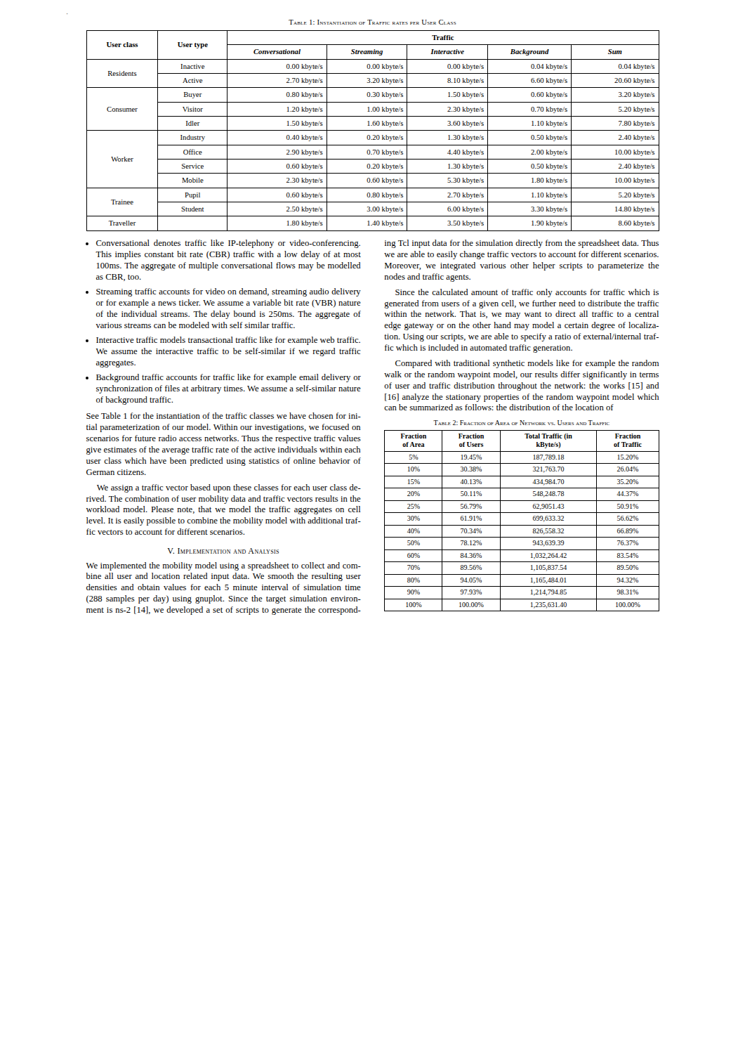·
Table 1: Instantiation of Traffic rates per User Class
| User class | User type | Traffic |
| --- | --- | --- |
| Conversational | Streaming | Interactive | Background | Sum |
| Residents | Inactive | 0.00 kbyte/s | 0.00 kbyte/s | 0.00 kbyte/s | 0.04 kbyte/s | 0.04 kbyte/s |
| Active | 2.70 kbyte/s | 3.20 kbyte/s | 8.10 kbyte/s | 6.60 kbyte/s | 20.60 kbyte/s |
| Consumer | Buyer | 0.80 kbyte/s | 0.30 kbyte/s | 1.50 kbyte/s | 0.60 kbyte/s | 3.20 kbyte/s |
| Visitor | 1.20 kbyte/s | 1.00 kbyte/s | 2.30 kbyte/s | 0.70 kbyte/s | 5.20 kbyte/s |
| Idler | 1.50 kbyte/s | 1.60 kbyte/s | 3.60 kbyte/s | 1.10 kbyte/s | 7.80 kbyte/s |
| Worker | Industry | 0.40 kbyte/s | 0.20 kbyte/s | 1.30 kbyte/s | 0.50 kbyte/s | 2.40 kbyte/s |
| Office | 2.90 kbyte/s | 0.70 kbyte/s | 4.40 kbyte/s | 2.00 kbyte/s | 10.00 kbyte/s |
| Service | 0.60 kbyte/s | 0.20 kbyte/s | 1.30 kbyte/s | 0.50 kbyte/s | 2.40 kbyte/s |
| Mobile | 2.30 kbyte/s | 0.60 kbyte/s | 5.30 kbyte/s | 1.80 kbyte/s | 10.00 kbyte/s |
| Trainee | Pupil | 0.60 kbyte/s | 0.80 kbyte/s | 2.70 kbyte/s | 1.10 kbyte/s | 5.20 kbyte/s |
| Student | 2.50 kbyte/s | 3.00 kbyte/s | 6.00 kbyte/s | 3.30 kbyte/s | 14.80 kbyte/s |
| Traveller | | 1.80 kbyte/s | 1.40 kbyte/s | 3.50 kbyte/s | 1.90 kbyte/s | 8.60 kbyte/s |
Conversational denotes traffic like IP-telephony or video-conferencing. This implies constant bit rate (CBR) traffic with a low delay of at most 100ms. The aggregate of multiple conversational flows may be modelled as CBR, too.
Streaming traffic accounts for video on demand, streaming audio delivery or for example a news ticker. We assume a variable bit rate (VBR) nature of the individual streams. The delay bound is 250ms. The aggregate of various streams can be modeled with self similar traffic.
Interactive traffic models transactional traffic like for example web traffic. We assume the interactive traffic to be self-similar if we regard traffic aggregates.
Background traffic accounts for traffic like for example email delivery or synchronization of files at arbitrary times. We assume a self-similar nature of background traffic.
See Table 1 for the instantiation of the traffic classes we have chosen for initial parameterization of our model. Within our investigations, we focused on scenarios for future radio access networks. Thus the respective traffic values give estimates of the average traffic rate of the active individuals within each user class which have been predicted using statistics of online behavior of German citizens.
We assign a traffic vector based upon these classes for each user class derived. The combination of user mobility data and traffic vectors results in the workload model. Please note, that we model the traffic aggregates on cell level. It is easily possible to combine the mobility model with additional traffic vectors to account for different scenarios.
V. Implementation and Analysis
We implemented the mobility model using a spreadsheet to collect and combine all user and location related input data. We smooth the resulting user densities and obtain values for each 5 minute interval of simulation time (288 samples per day) using gnuplot. Since the target simulation environment is ns-2 [14], we developed a set of scripts to generate the corresponding Tcl input data for the simulation directly from the spreadsheet data. Thus we are able to easily change traffic vectors to account for different scenarios. Moreover, we integrated various other helper scripts to parameterize the nodes and traffic agents.
Since the calculated amount of traffic only accounts for traffic which is generated from users of a given cell, we further need to distribute the traffic within the network. That is, we may want to direct all traffic to a central edge gateway or on the other hand may model a certain degree of localization. Using our scripts, we are able to specify a ratio of external/internal traffic which is included in automated traffic generation.
Compared with traditional synthetic models like for example the random walk or the random waypoint model, our results differ significantly in terms of user and traffic distribution throughout the network: the works [15] and [16] analyze the stationary properties of the random waypoint model which can be summarized as follows: the distribution of the location of
Table 2: Fraction of Area of Network vs. Users and Traffic
| Fraction of Area | Fraction of Users | Total Traffic (in kByte/s) | Fraction of Traffic |
| --- | --- | --- | --- |
| 5% | 19.45% | 187,789.18 | 15.20% |
| 10% | 30.38% | 321,763.70 | 26.04% |
| 15% | 40.13% | 434,984.70 | 35.20% |
| 20% | 50.11% | 548,248.78 | 44.37% |
| 25% | 56.79% | 62,9051.43 | 50.91% |
| 30% | 61.91% | 699,633.32 | 56.62% |
| 40% | 70.34% | 826,558.32 | 66.89% |
| 50% | 78.12% | 943,639.39 | 76.37% |
| 60% | 84.36% | 1,032,264.42 | 83.54% |
| 70% | 89.56% | 1,105,837.54 | 89.50% |
| 80% | 94.05% | 1,165,484.01 | 94.32% |
| 90% | 97.93% | 1,214,794.85 | 98.31% |
| 100% | 100.00% | 1,235,631.40 | 100.00% |